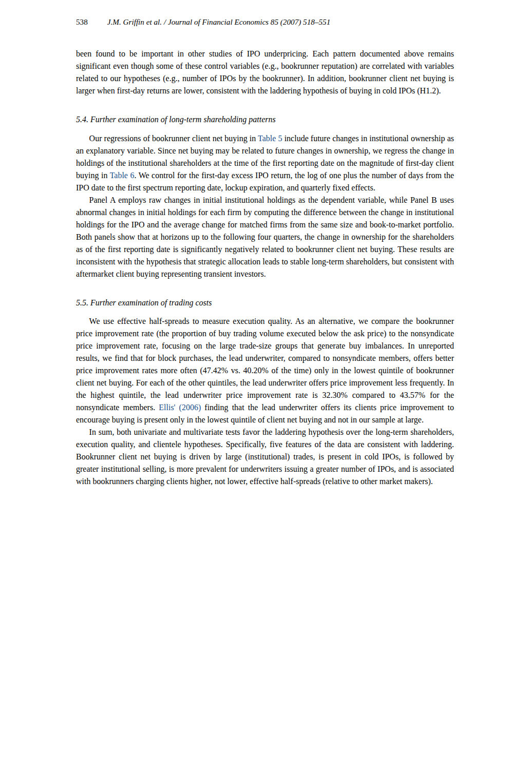538 J.M. Griffin et al. / Journal of Financial Economics 85 (2007) 518–551
been found to be important in other studies of IPO underpricing. Each pattern documented above remains significant even though some of these control variables (e.g., bookrunner reputation) are correlated with variables related to our hypotheses (e.g., number of IPOs by the bookrunner). In addition, bookrunner client net buying is larger when first-day returns are lower, consistent with the laddering hypothesis of buying in cold IPOs (H1.2).
5.4. Further examination of long-term shareholding patterns
Our regressions of bookrunner client net buying in Table 5 include future changes in institutional ownership as an explanatory variable. Since net buying may be related to future changes in ownership, we regress the change in holdings of the institutional shareholders at the time of the first reporting date on the magnitude of first-day client buying in Table 6. We control for the first-day excess IPO return, the log of one plus the number of days from the IPO date to the first spectrum reporting date, lockup expiration, and quarterly fixed effects.
Panel A employs raw changes in initial institutional holdings as the dependent variable, while Panel B uses abnormal changes in initial holdings for each firm by computing the difference between the change in institutional holdings for the IPO and the average change for matched firms from the same size and book-to-market portfolio. Both panels show that at horizons up to the following four quarters, the change in ownership for the shareholders as of the first reporting date is significantly negatively related to bookrunner client net buying. These results are inconsistent with the hypothesis that strategic allocation leads to stable long-term shareholders, but consistent with aftermarket client buying representing transient investors.
5.5. Further examination of trading costs
We use effective half-spreads to measure execution quality. As an alternative, we compare the bookrunner price improvement rate (the proportion of buy trading volume executed below the ask price) to the nonsyndicate price improvement rate, focusing on the large trade-size groups that generate buy imbalances. In unreported results, we find that for block purchases, the lead underwriter, compared to nonsyndicate members, offers better price improvement rates more often (47.42% vs. 40.20% of the time) only in the lowest quintile of bookrunner client net buying. For each of the other quintiles, the lead underwriter offers price improvement less frequently. In the highest quintile, the lead underwriter price improvement rate is 32.30% compared to 43.57% for the nonsyndicate members. Ellis' (2006) finding that the lead underwriter offers its clients price improvement to encourage buying is present only in the lowest quintile of client net buying and not in our sample at large.
In sum, both univariate and multivariate tests favor the laddering hypothesis over the long-term shareholders, execution quality, and clientele hypotheses. Specifically, five features of the data are consistent with laddering. Bookrunner client net buying is driven by large (institutional) trades, is present in cold IPOs, is followed by greater institutional selling, is more prevalent for underwriters issuing a greater number of IPOs, and is associated with bookrunners charging clients higher, not lower, effective half-spreads (relative to other market makers).